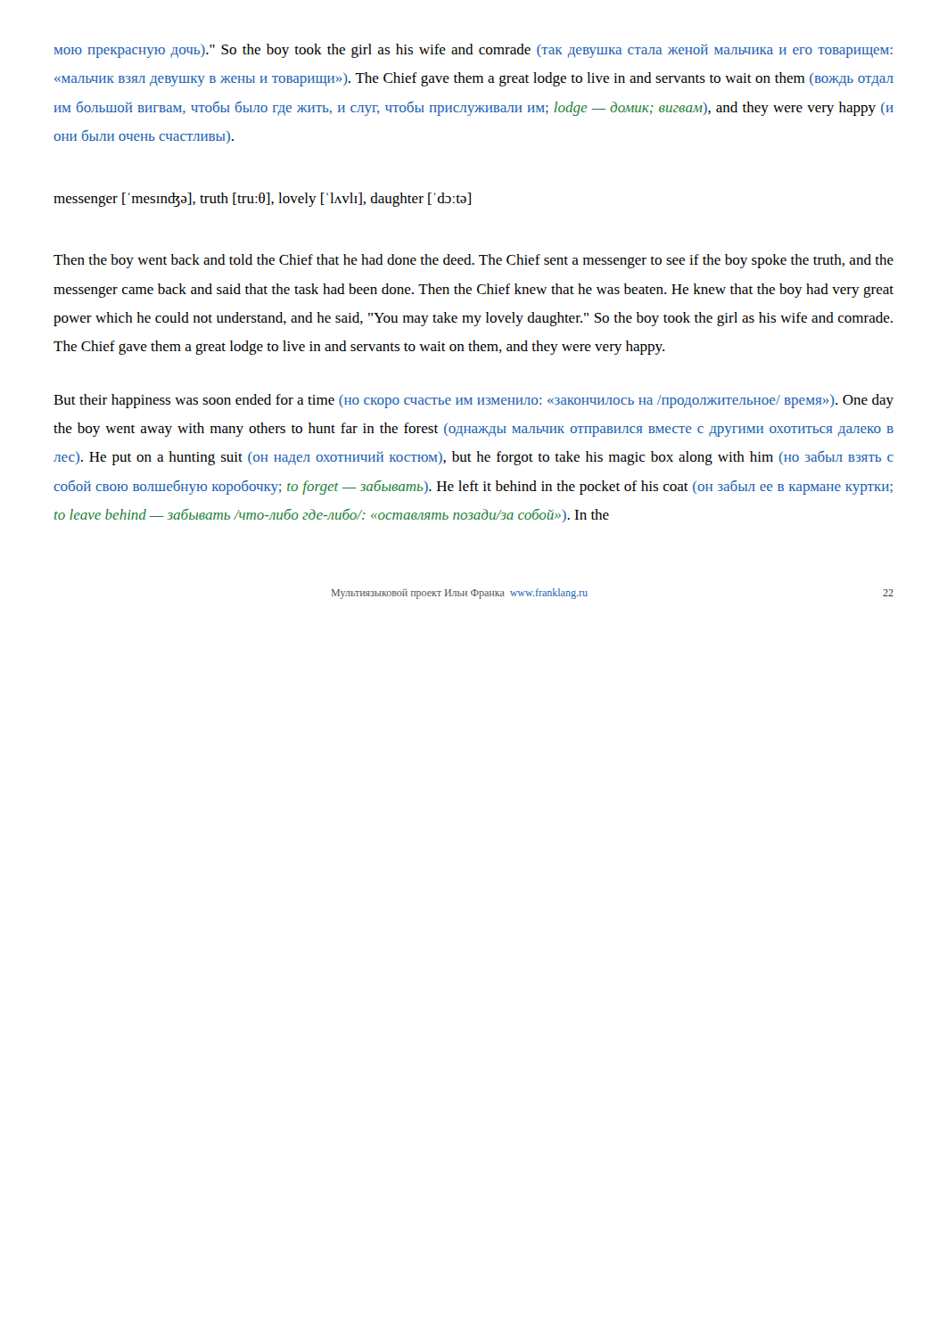мою прекрасную дочь)." So the boy took the girl as his wife and comrade (так девушка стала женой мальчика и его товарищем: «мальчик взял девушку в жены и товарищи»). The Chief gave them a great lodge to live in and servants to wait on them (вождь отдал им большой вигвам, чтобы было где жить, и слуг, чтобы прислуживали им; lodge — домик; вигвам), and they were very happy (и они были очень счастливы).
messenger [ˈmesɪnʤə], truth [truːθ], lovely [ˈlʌvlɪ], daughter [ˈdɔːtə]
Then the boy went back and told the Chief that he had done the deed. The Chief sent a messenger to see if the boy spoke the truth, and the messenger came back and said that the task had been done. Then the Chief knew that he was beaten. He knew that the boy had very great power which he could not understand, and he said, "You may take my lovely daughter." So the boy took the girl as his wife and comrade. The Chief gave them a great lodge to live in and servants to wait on them, and they were very happy.
But their happiness was soon ended for a time (но скоро счастье им изменило: «закончилось на /продолжительное/ время»). One day the boy went away with many others to hunt far in the forest (однажды мальчик отправился вместе с другими охотиться далеко в лес). He put on a hunting suit (он надел охотничий костюм), but he forgot to take his magic box along with him (но забыл взять с собой свою волшебную коробочку; to forget — забывать). He left it behind in the pocket of his coat (он забыл ее в кармане куртки; to leave behind — забывать /что-либо где-либо/: «оставлять позади/за собой»). In the
Мультиязыковой проект Ильи Франка www.franklang.ru
22